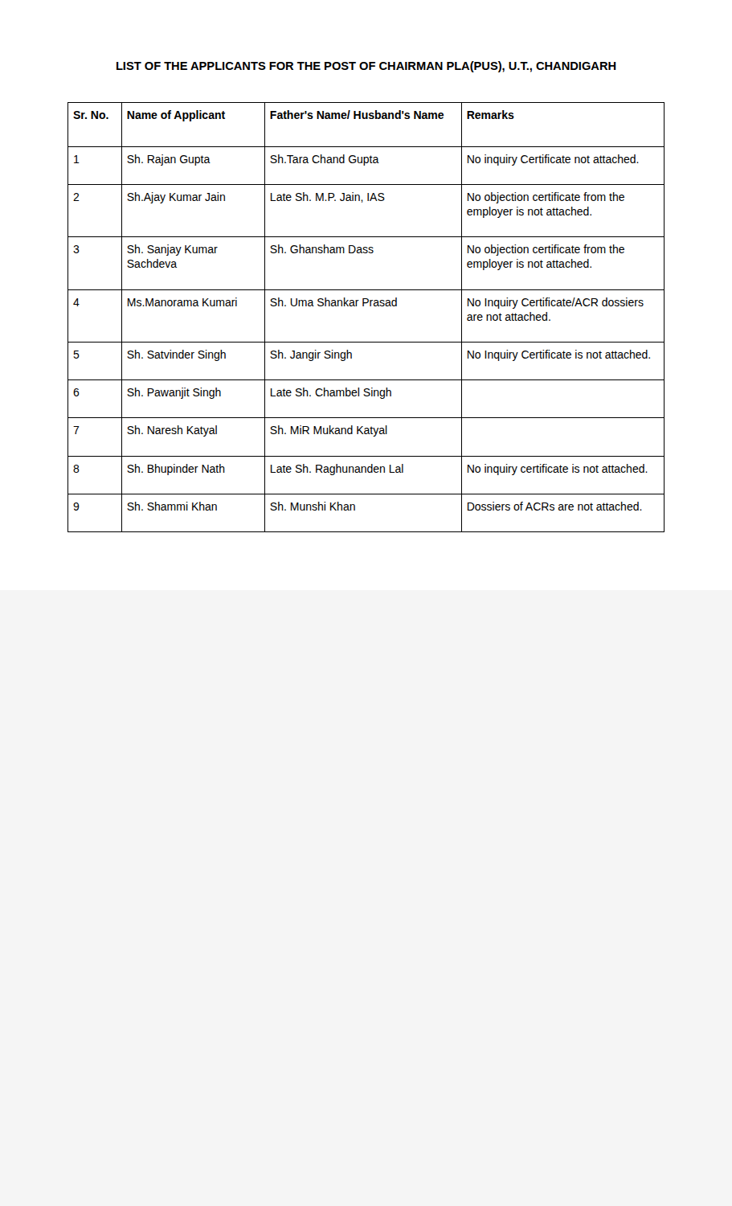LIST OF THE APPLICANTS FOR THE POST OF CHAIRMAN PLA(PUS), U.T., CHANDIGARH
| Sr. No. | Name of Applicant | Father's Name/ Husband's Name | Remarks |
| --- | --- | --- | --- |
| 1 | Sh. Rajan Gupta | Sh.Tara Chand Gupta | No inquiry Certificate not attached. |
| 2 | Sh.Ajay Kumar Jain | Late Sh. M.P. Jain, IAS | No objection certificate from the employer is not attached. |
| 3 | Sh. Sanjay Kumar Sachdeva | Sh. Ghansham Dass | No objection certificate from the employer is not attached. |
| 4 | Ms.Manorama Kumari | Sh. Uma Shankar Prasad | No Inquiry Certificate/ACR dossiers are not attached. |
| 5 | Sh. Satvinder Singh | Sh. Jangir Singh | No Inquiry Certificate is not attached. |
| 6 | Sh. Pawanjit Singh | Late Sh. Chambel Singh | |
| 7 | Sh. Naresh Katyal | Sh. MiR Mukand Katyal | |
| 8 | Sh. Bhupinder Nath | Late Sh. Raghunanden Lal | No inquiry certificate is not attached. |
| 9 | Sh. Shammi Khan | Sh. Munshi Khan | Dossiers of ACRs are not attached. |